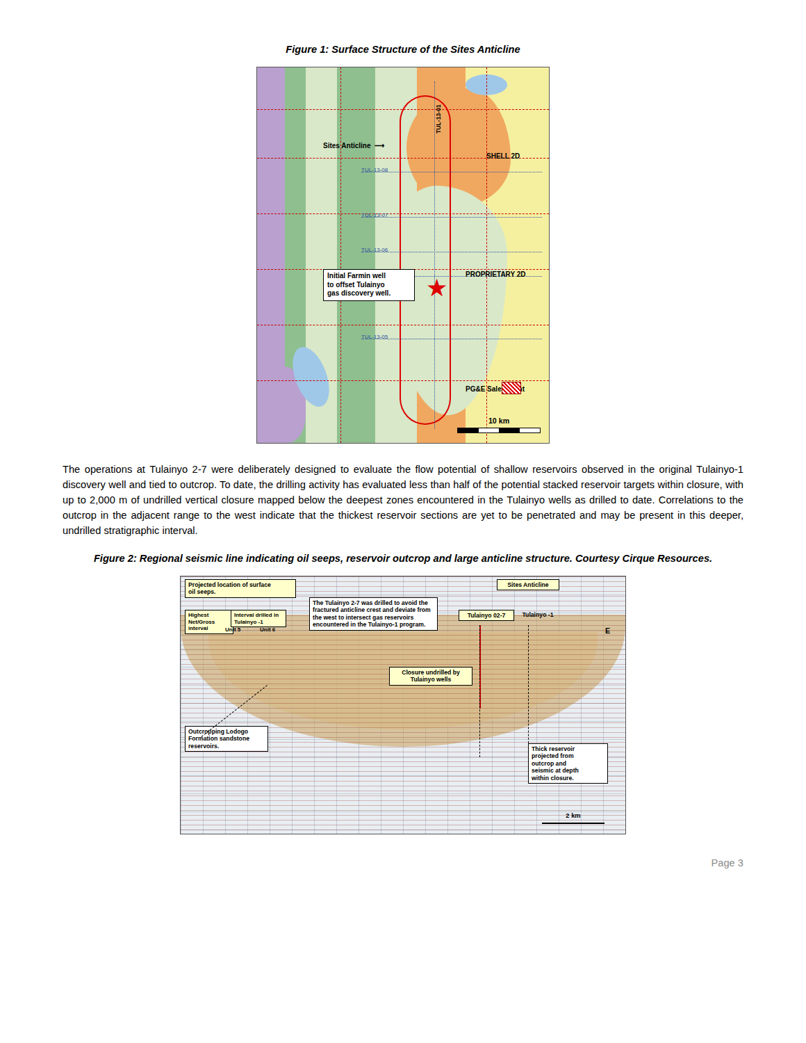Figure 1: Surface Structure of the Sites Anticline
TUL-13-08
TUL-13-07
TUL-13-06
TUL-13-05
TUL-13-05
Sites Anticline ⟶
TUL-13-01
SHELL 2D
PROPRIETARY 2D
PG&E Sales Point
★
Initial Farmin well
to offset Tulainyo
gas discovery well.
10 km
The operations at Tulainyo 2-7 were deliberately designed to evaluate the flow potential of shallow reservoirs observed in the original Tulainyo-1 discovery well and tied to outcrop. To date, the drilling activity has evaluated less than half of the potential stacked reservoir targets within closure, with up to 2,000 m of undrilled vertical closure mapped below the deepest zones encountered in the Tulainyo wells as drilled to date. Correlations to the outcrop in the adjacent range to the west indicate that the thickest reservoir sections are yet to be penetrated and may be present in this deeper, undrilled stratigraphic interval.
Figure 2: Regional seismic line indicating oil seeps, reservoir outcrop and large anticline structure. Courtesy Cirque Resources.
W
E
Projected location of surface
oil seeps.
Highest Net/Gross
interval
Interval drilled in
Tulainyo -1
The Tulainyo 2-7 was drilled to avoid the
fractured anticline crest and deviate from
the west to intersect gas reservoirs
encountered in the Tulainyo-1 program.
Sites Anticline
Tulainyo 02-7
Tulainyo -1
Closure undrilled by
Tulainyo wells
Outcropping Lodogo
Formation sandstone
reservoirs.
Thick reservoir
projected from
outcrop and
seismic at depth
within closure.
Unit 5
Unit 6
2 km
Page 3